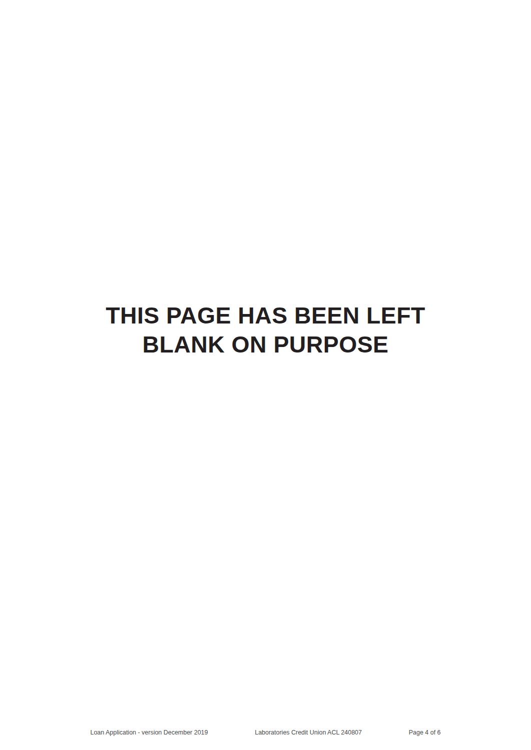THIS PAGE HAS BEEN LEFT BLANK ON PURPOSE
Loan Application - version December 2019
Laboratories Credit Union ACL 240807
Page 4 of 6